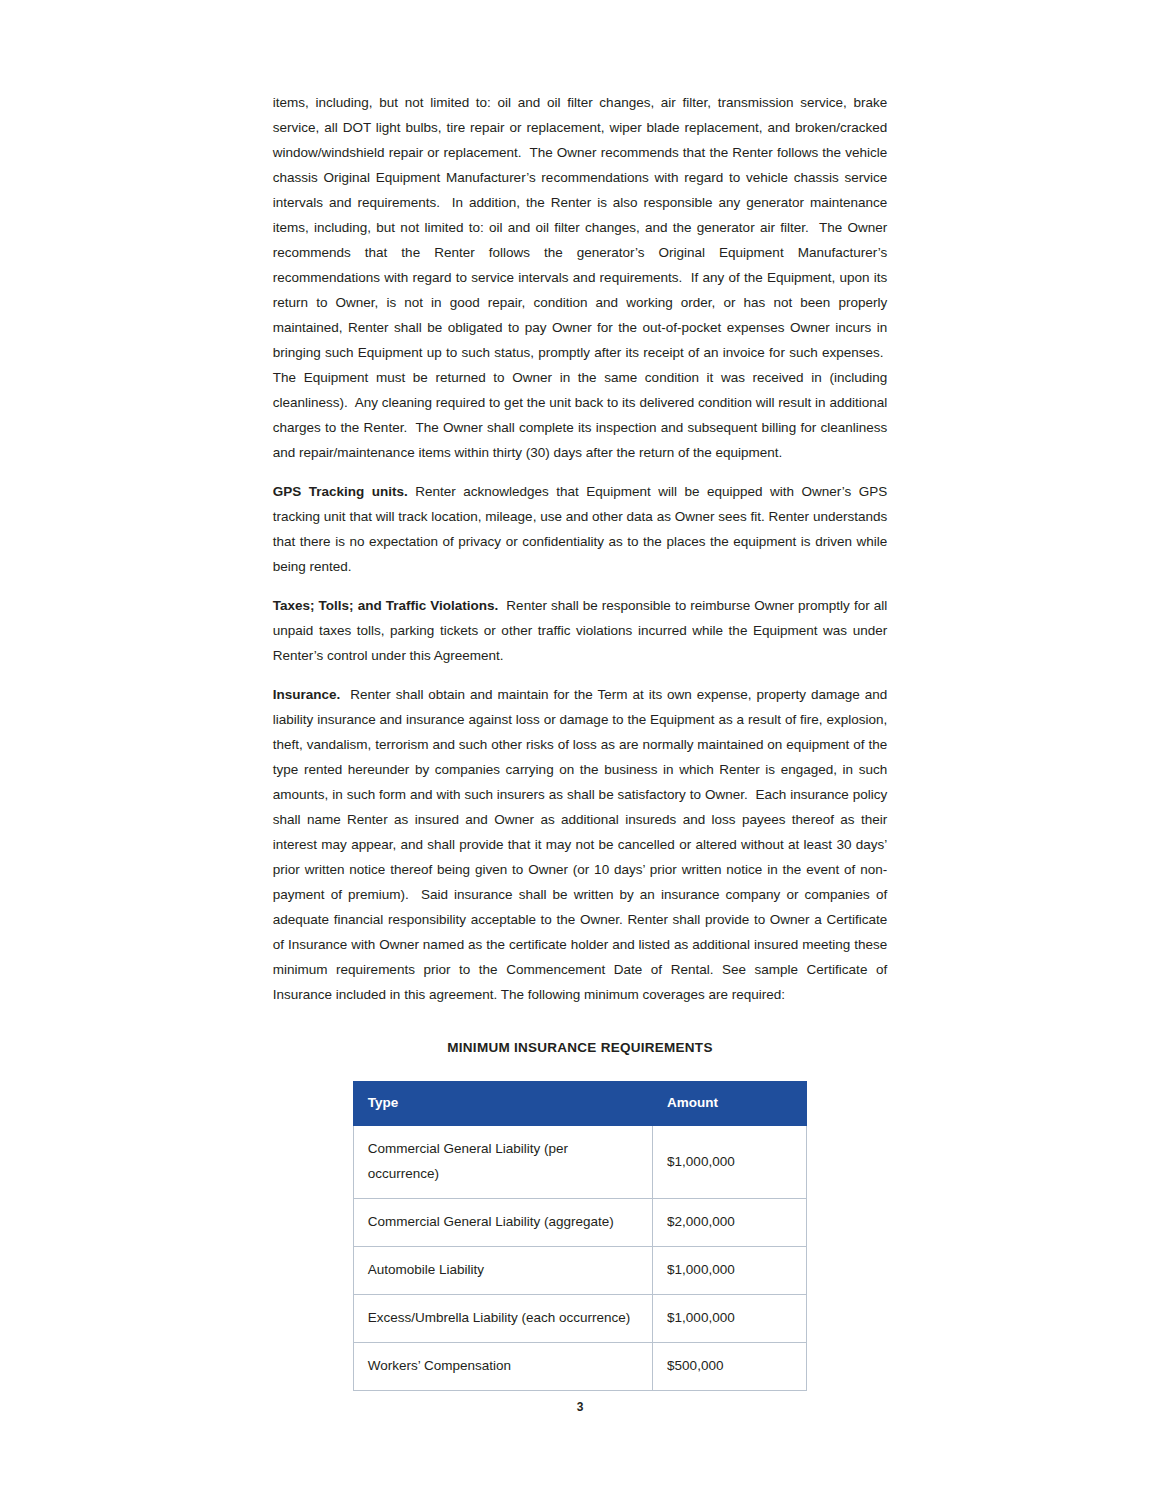items, including, but not limited to: oil and oil filter changes, air filter, transmission service, brake service, all DOT light bulbs, tire repair or replacement, wiper blade replacement, and broken/cracked window/windshield repair or replacement. The Owner recommends that the Renter follows the vehicle chassis Original Equipment Manufacturer’s recommendations with regard to vehicle chassis service intervals and requirements. In addition, the Renter is also responsible any generator maintenance items, including, but not limited to: oil and oil filter changes, and the generator air filter. The Owner recommends that the Renter follows the generator’s Original Equipment Manufacturer’s recommendations with regard to service intervals and requirements. If any of the Equipment, upon its return to Owner, is not in good repair, condition and working order, or has not been properly maintained, Renter shall be obligated to pay Owner for the out-of-pocket expenses Owner incurs in bringing such Equipment up to such status, promptly after its receipt of an invoice for such expenses. The Equipment must be returned to Owner in the same condition it was received in (including cleanliness). Any cleaning required to get the unit back to its delivered condition will result in additional charges to the Renter. The Owner shall complete its inspection and subsequent billing for cleanliness and repair/maintenance items within thirty (30) days after the return of the equipment.
GPS Tracking units. Renter acknowledges that Equipment will be equipped with Owner’s GPS tracking unit that will track location, mileage, use and other data as Owner sees fit. Renter understands that there is no expectation of privacy or confidentiality as to the places the equipment is driven while being rented.
Taxes; Tolls; and Traffic Violations. Renter shall be responsible to reimburse Owner promptly for all unpaid taxes tolls, parking tickets or other traffic violations incurred while the Equipment was under Renter’s control under this Agreement.
Insurance. Renter shall obtain and maintain for the Term at its own expense, property damage and liability insurance and insurance against loss or damage to the Equipment as a result of fire, explosion, theft, vandalism, terrorism and such other risks of loss as are normally maintained on equipment of the type rented hereunder by companies carrying on the business in which Renter is engaged, in such amounts, in such form and with such insurers as shall be satisfactory to Owner. Each insurance policy shall name Renter as insured and Owner as additional insureds and loss payees thereof as their interest may appear, and shall provide that it may not be cancelled or altered without at least 30 days’ prior written notice thereof being given to Owner (or 10 days’ prior written notice in the event of non-payment of premium). Said insurance shall be written by an insurance company or companies of adequate financial responsibility acceptable to the Owner. Renter shall provide to Owner a Certificate of Insurance with Owner named as the certificate holder and listed as additional insured meeting these minimum requirements prior to the Commencement Date of Rental. See sample Certificate of Insurance included in this agreement. The following minimum coverages are required:
MINIMUM INSURANCE REQUIREMENTS
| Type | Amount |
| --- | --- |
| Commercial General Liability (per occurrence) | $1,000,000 |
| Commercial General Liability (aggregate) | $2,000,000 |
| Automobile Liability | $1,000,000 |
| Excess/Umbrella Liability (each occurrence) | $1,000,000 |
| Workers’ Compensation | $500,000 |
3